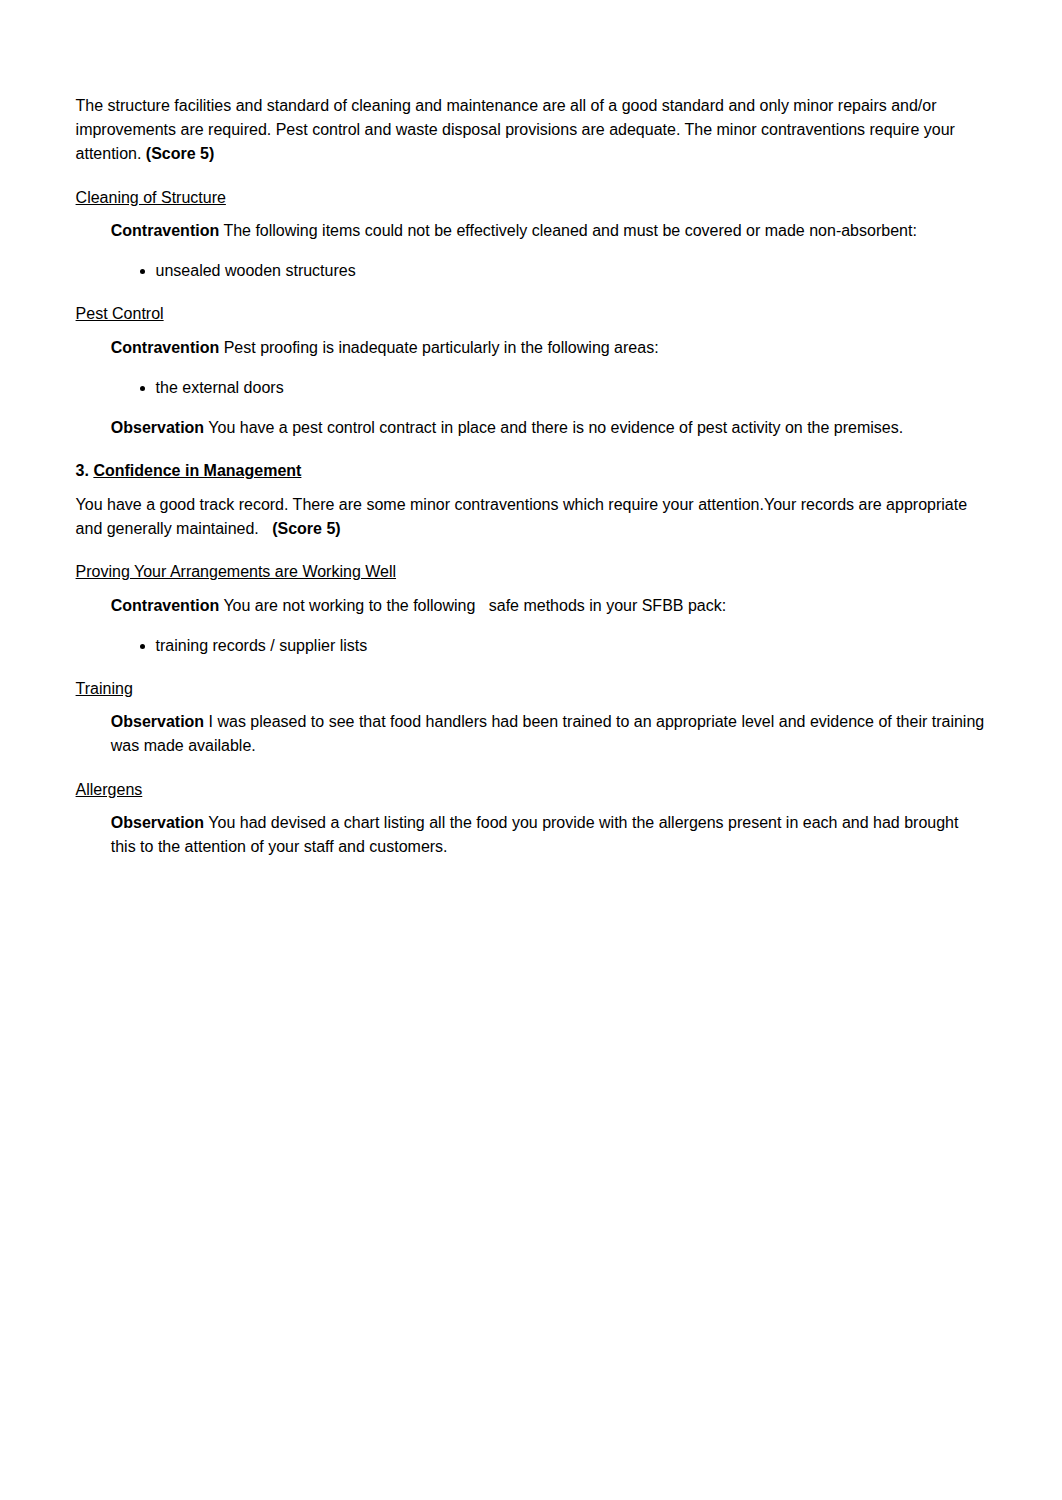The structure facilities and standard of cleaning and maintenance are all of a good standard and only minor repairs and/or improvements are required. Pest control and waste disposal provisions are adequate. The minor contraventions require your attention. (Score 5)
Cleaning of Structure
Contravention The following items could not be effectively cleaned and must be covered or made non-absorbent:
unsealed wooden structures
Pest Control
Contravention Pest proofing is inadequate particularly in the following areas:
the external doors
Observation You have a pest control contract in place and there is no evidence of pest activity on the premises.
3. Confidence in Management
You have a good track record. There are some minor contraventions which require your attention.Your records are appropriate and generally maintained. (Score 5)
Proving Your Arrangements are Working Well
Contravention You are not working to the following safe methods in your SFBB pack:
training records / supplier lists
Training
Observation I was pleased to see that food handlers had been trained to an appropriate level and evidence of their training was made available.
Allergens
Observation You had devised a chart listing all the food you provide with the allergens present in each and had brought this to the attention of your staff and customers.